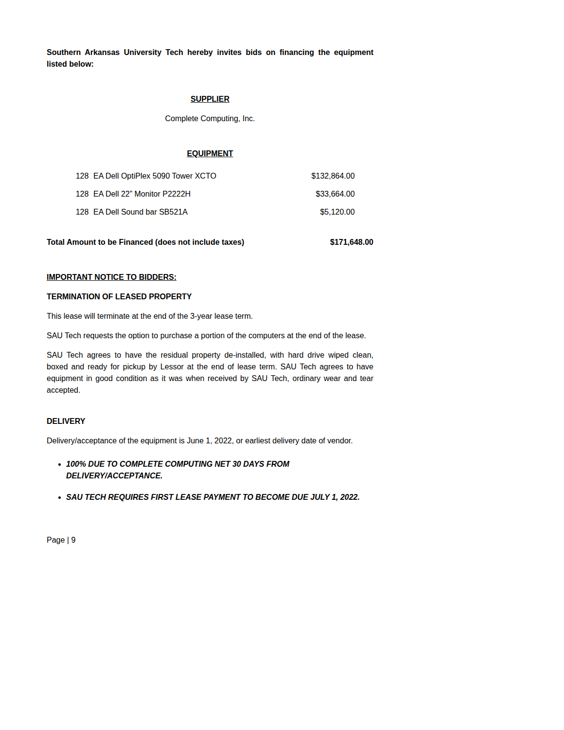Southern Arkansas University Tech hereby invites bids on financing the equipment listed below:
SUPPLIER
Complete Computing, Inc.
EQUIPMENT
| 128 | EA Dell OptiPlex 5090 Tower XCTO | $132,864.00 |
| 128 | EA Dell 22” Monitor P2222H | $33,664.00 |
| 128 | EA Dell Sound bar SB521A | $5,120.00 |
Total Amount to be Financed (does not include taxes) $171,648.00
IMPORTANT NOTICE TO BIDDERS:
TERMINATION OF LEASED PROPERTY
This lease will terminate at the end of the 3-year lease term.
SAU Tech requests the option to purchase a portion of the computers at the end of the lease.
SAU Tech agrees to have the residual property de-installed, with hard drive wiped clean, boxed and ready for pickup by Lessor at the end of lease term. SAU Tech agrees to have equipment in good condition as it was when received by SAU Tech, ordinary wear and tear accepted.
DELIVERY
Delivery/acceptance of the equipment is June 1, 2022, or earliest delivery date of vendor.
100% DUE TO COMPLETE COMPUTING NET 30 DAYS FROM DELIVERY/ACCEPTANCE.
SAU TECH REQUIRES FIRST LEASE PAYMENT TO BECOME DUE JULY 1, 2022.
Page | 9